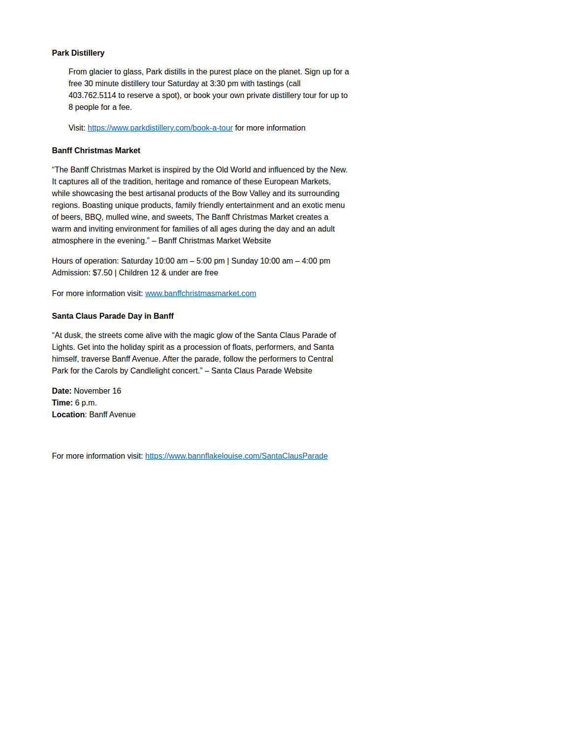Park Distillery
From glacier to glass, Park distills in the purest place on the planet. Sign up for a free 30 minute distillery tour Saturday at 3:30 pm with tastings (call 403.762.5114 to reserve a spot), or book your own private distillery tour for up to 8 people for a fee.
Visit: https://www.parkdistillery.com/book-a-tour for more information
Banff Christmas Market
“The Banff Christmas Market is inspired by the Old World and influenced by the New. It captures all of the tradition, heritage and romance of these European Markets, while showcasing the best artisanal products of the Bow Valley and its surrounding regions. Boasting unique products, family friendly entertainment and an exotic menu of beers, BBQ, mulled wine, and sweets, The Banff Christmas Market creates a warm and inviting environment for families of all ages during the day and an adult atmosphere in the evening.” – Banff Christmas Market Website
Hours of operation: Saturday 10:00 am – 5:00 pm | Sunday 10:00 am – 4:00 pm
Admission: $7.50 | Children 12 & under are free
For more information visit: www.banffchristmasmarket.com
Santa Claus Parade Day in Banff
“At dusk, the streets come alive with the magic glow of the Santa Claus Parade of Lights. Get into the holiday spirit as a procession of floats, performers, and Santa himself, traverse Banff Avenue. After the parade, follow the performers to Central Park for the Carols by Candlelight concert.” – Santa Claus Parade Website
Date: November 16
Time: 6 p.m.
Location: Banff Avenue
For more information visit: https://www.bannflakelouise.com/SantaClausParade